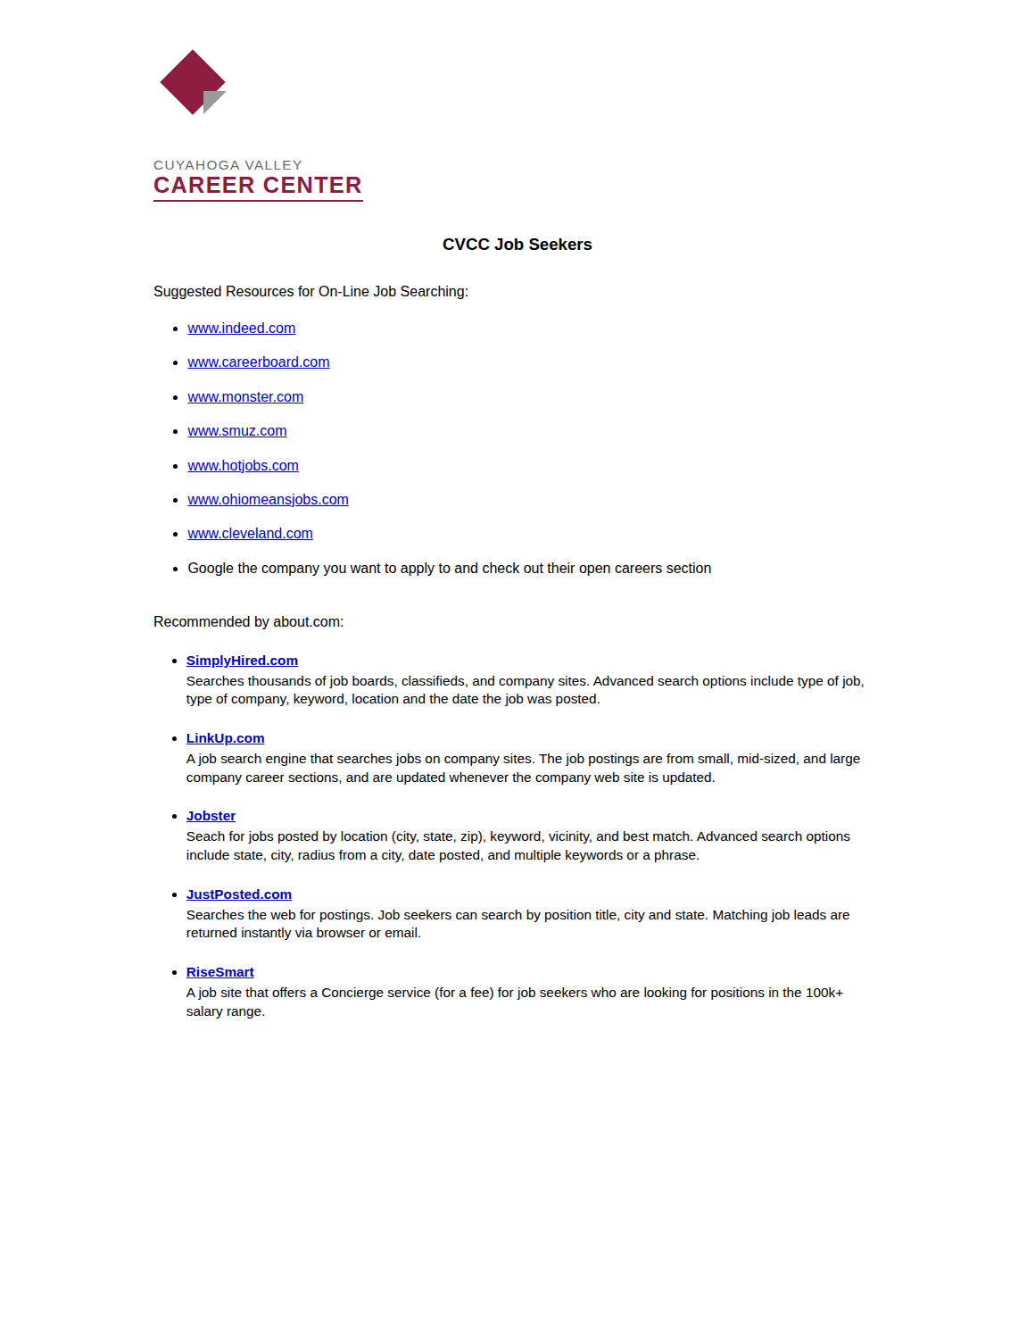CUYAHOGA VALLEY
CAREER CENTER
CVCC Job Seekers
Suggested Resources for On-Line Job Searching:
www.indeed.com
www.careerboard.com
www.monster.com
www.smuz.com
www.hotjobs.com
www.ohiomeansjobs.com
www.cleveland.com
Google the company you want to apply to and check out their open careers section
Recommended by about.com:
SimplyHired.com Searches thousands of job boards, classifieds, and company sites. Advanced search options include type of job, type of company, keyword, location and the date the job was posted.
LinkUp.com A job search engine that searches jobs on company sites. The job postings are from small, mid-sized, and large company career sections, and are updated whenever the company web site is updated.
Jobster Seach for jobs posted by location (city, state, zip), keyword, vicinity, and best match. Advanced search options include state, city, radius from a city, date posted, and multiple keywords or a phrase.
JustPosted.com Searches the web for postings. Job seekers can search by position title, city and state. Matching job leads are returned instantly via browser or email.
RiseSmart A job site that offers a Concierge service (for a fee) for job seekers who are looking for positions in the 100k+ salary range.